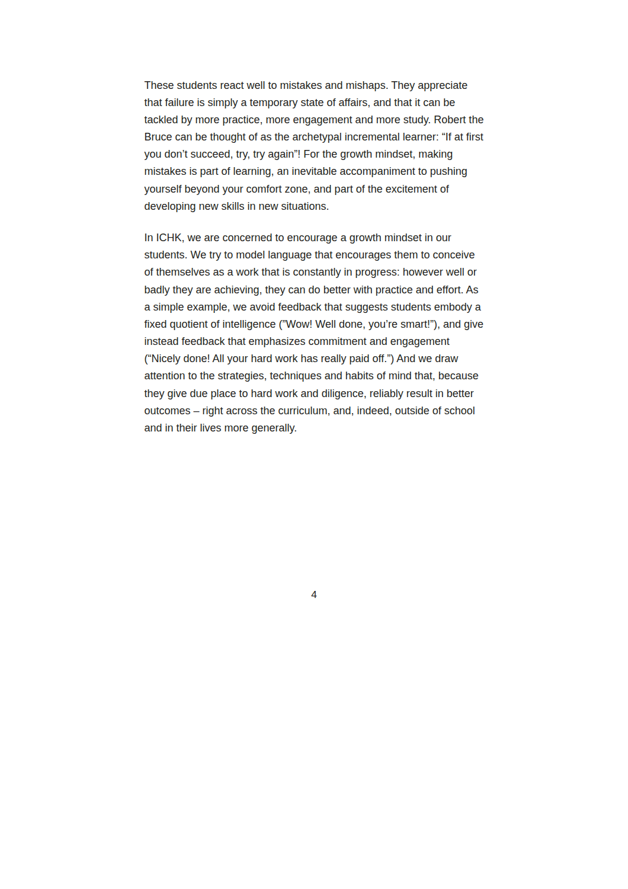These students react well to mistakes and mishaps. They appreciate that failure is simply a temporary state of affairs, and that it can be tackled by more practice, more engagement and more study. Robert the Bruce can be thought of as the archetypal incremental learner: “If at first you don’t succeed, try, try again”! For the growth mindset, making mistakes is part of learning, an inevitable accompaniment to pushing yourself beyond your comfort zone, and part of the excitement of developing new skills in new situations.
In ICHK, we are concerned to encourage a growth mindset in our students. We try to model language that encourages them to conceive of themselves as a work that is constantly in progress: however well or badly they are achieving, they can do better with practice and effort. As a simple example, we avoid feedback that suggests students embody a fixed quotient of intelligence (”Wow! Well done, you’re smart!”), and give instead feedback that emphasizes commitment and engagement (“Nicely done! All your hard work has really paid off.”) And we draw attention to the strategies, techniques and habits of mind that, because they give due place to hard work and diligence, reliably result in better outcomes – right across the curriculum, and, indeed, outside of school and in their lives more generally.
4